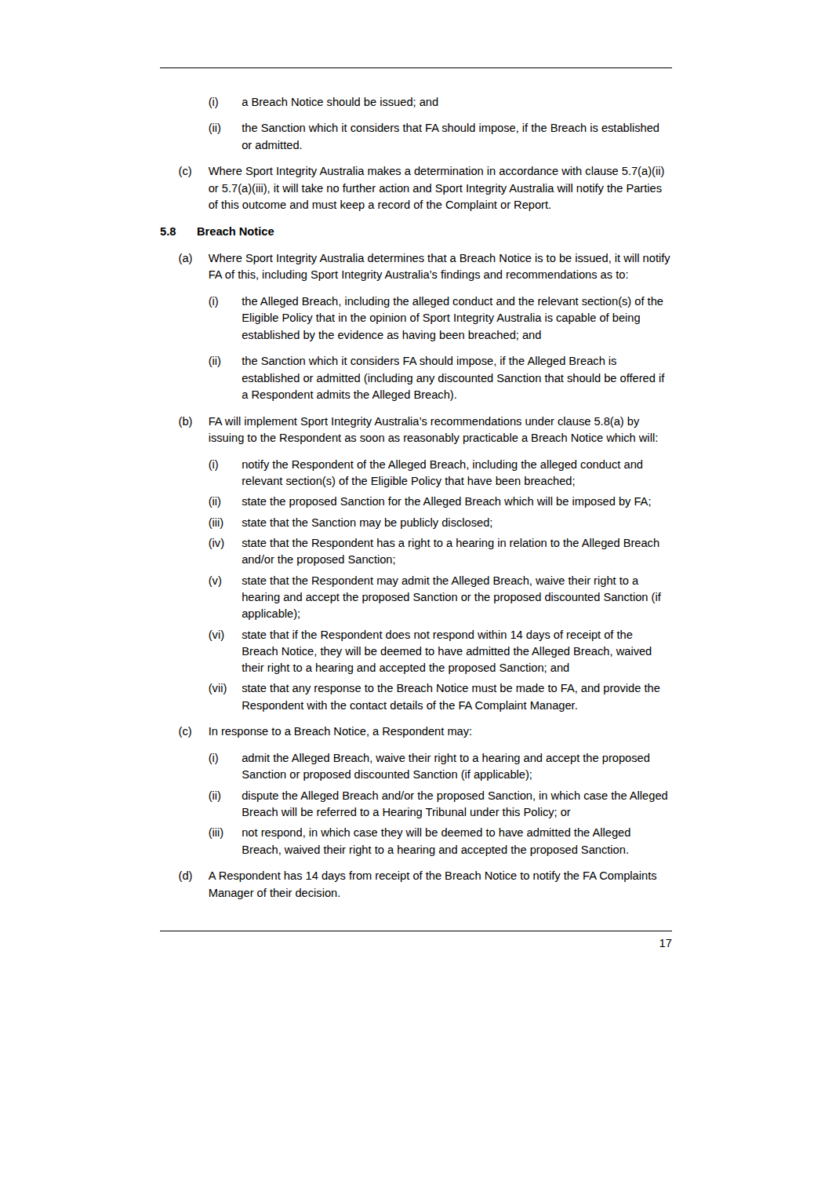(i)
a Breach Notice should be issued; and
(ii)
the Sanction which it considers that FA should impose, if the Breach is established or admitted.
(c)
Where Sport Integrity Australia makes a determination in accordance with clause 5.7(a)(ii) or 5.7(a)(iii), it will take no further action and Sport Integrity Australia will notify the Parties of this outcome and must keep a record of the Complaint or Report.
5.8
Breach Notice
(a)
Where Sport Integrity Australia determines that a Breach Notice is to be issued, it will notify FA of this, including Sport Integrity Australia’s findings and recommendations as to:
(i)
the Alleged Breach, including the alleged conduct and the relevant section(s) of the Eligible Policy that in the opinion of Sport Integrity Australia is capable of being established by the evidence as having been breached; and
(ii)
the Sanction which it considers FA should impose, if the Alleged Breach is established or admitted (including any discounted Sanction that should be offered if a Respondent admits the Alleged Breach).
(b)
FA will implement Sport Integrity Australia’s recommendations under clause 5.8(a) by issuing to the Respondent as soon as reasonably practicable a Breach Notice which will:
(i)
notify the Respondent of the Alleged Breach, including the alleged conduct and relevant section(s) of the Eligible Policy that have been breached;
(ii)
state the proposed Sanction for the Alleged Breach which will be imposed by FA;
(iii)
state that the Sanction may be publicly disclosed;
(iv)
state that the Respondent has a right to a hearing in relation to the Alleged Breach and/or the proposed Sanction;
(v)
state that the Respondent may admit the Alleged Breach, waive their right to a hearing and accept the proposed Sanction or the proposed discounted Sanction (if applicable);
(vi)
state that if the Respondent does not respond within 14 days of receipt of the Breach Notice, they will be deemed to have admitted the Alleged Breach, waived their right to a hearing and accepted the proposed Sanction; and
(vii)
state that any response to the Breach Notice must be made to FA, and provide the Respondent with the contact details of the FA Complaint Manager.
(c)
In response to a Breach Notice, a Respondent may:
(i)
admit the Alleged Breach, waive their right to a hearing and accept the proposed Sanction or proposed discounted Sanction (if applicable);
(ii)
dispute the Alleged Breach and/or the proposed Sanction, in which case the Alleged Breach will be referred to a Hearing Tribunal under this Policy; or
(iii)
not respond, in which case they will be deemed to have admitted the Alleged Breach, waived their right to a hearing and accepted the proposed Sanction.
(d)
A Respondent has 14 days from receipt of the Breach Notice to notify the FA Complaints Manager of their decision.
17